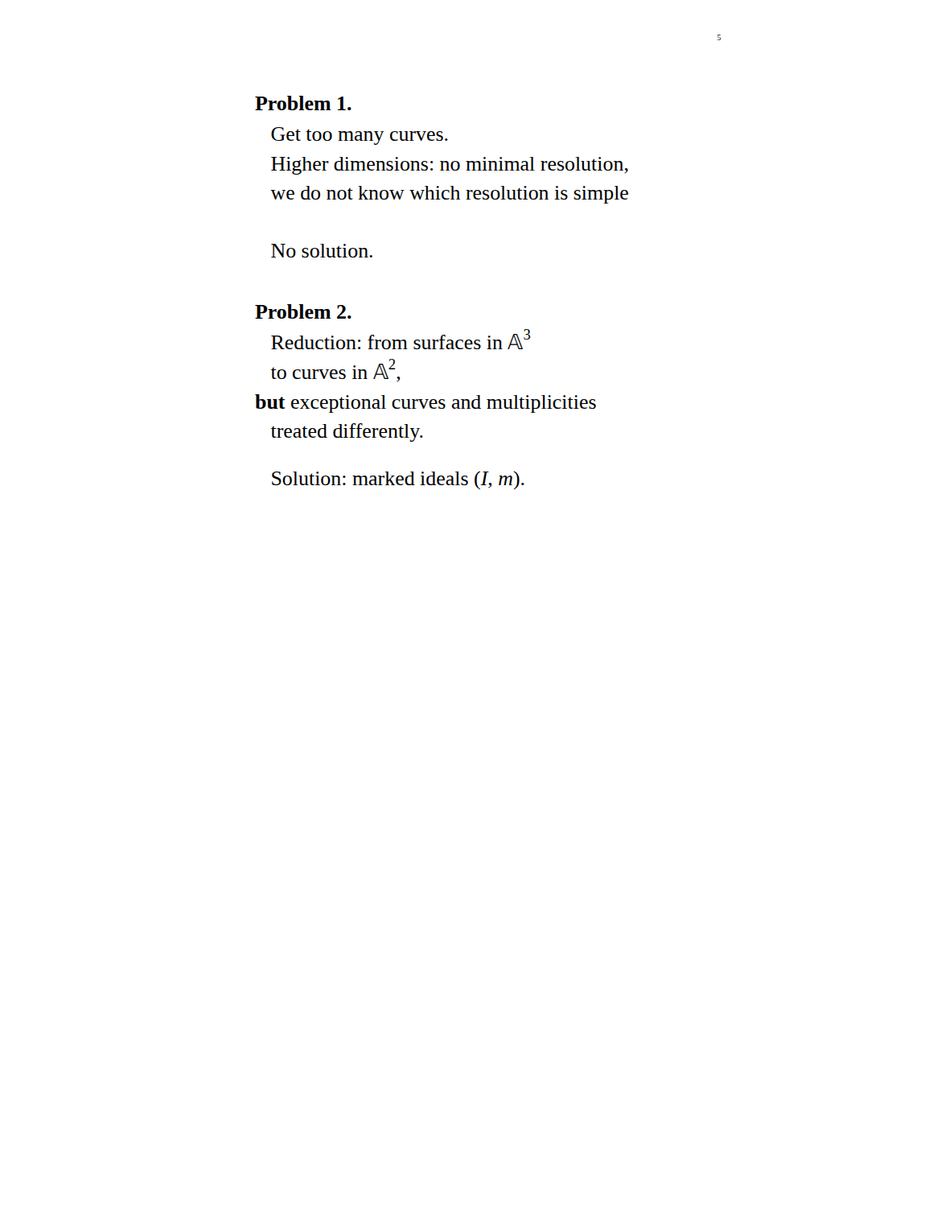5
Problem 1.
Get too many curves.
Higher dimensions: no minimal resolution,
we do not know which resolution is simple
No solution.
Problem 2.
Reduction: from surfaces in 𝔸3
to curves in 𝔸2,
but exceptional curves and multiplicities treated differently.
Solution: marked ideals (I, m).